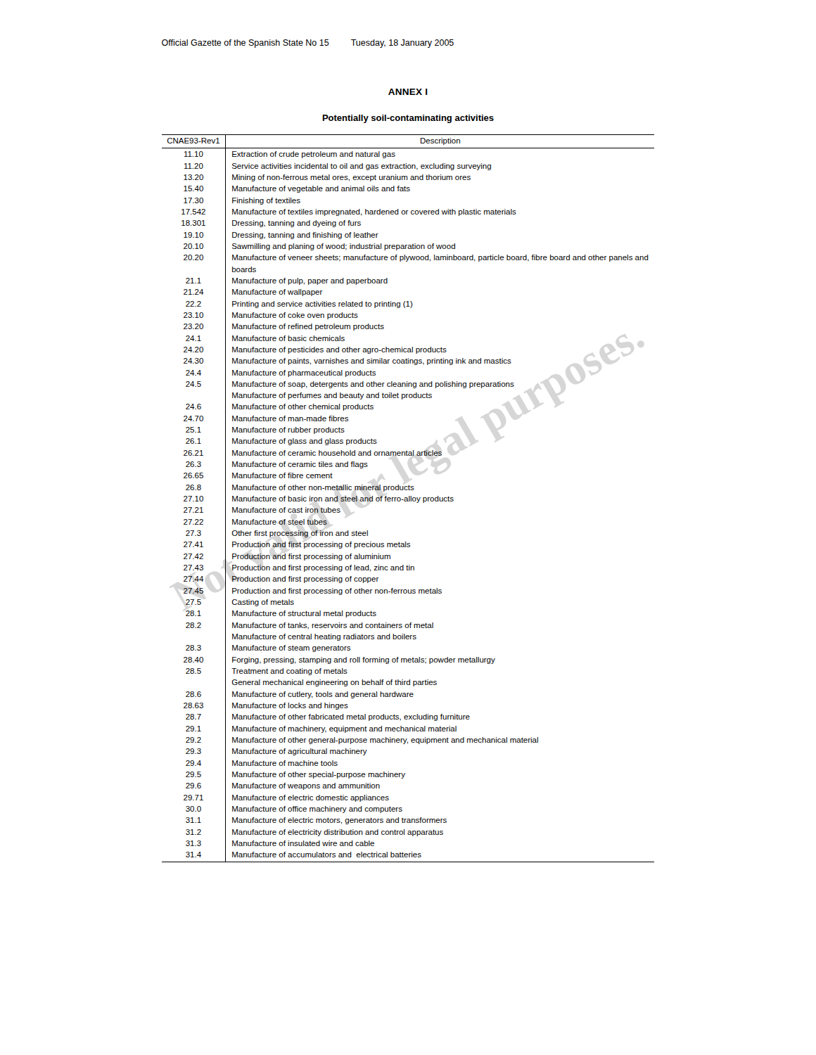Official Gazette of the Spanish State No 15 Tuesday, 18 January 2005
Not valid for legal purposes.
ANNEX I
Potentially soil-contaminating activities
| CNAE93-Rev1 | Description |
| --- | --- |
| 11.10 | Extraction of crude petroleum and natural gas |
| 11.20 | Service activities incidental to oil and gas extraction, excluding surveying |
| 13.20 | Mining of non-ferrous metal ores, except uranium and thorium ores |
| 15.40 | Manufacture of vegetable and animal oils and fats |
| 17.30 | Finishing of textiles |
| 17.542 | Manufacture of textiles impregnated, hardened or covered with plastic materials |
| 18.301 | Dressing, tanning and dyeing of furs |
| 19.10 | Dressing, tanning and finishing of leather |
| 20.10 | Sawmilling and planing of wood; industrial preparation of wood |
| 20.20 | Manufacture of veneer sheets; manufacture of plywood, laminboard, particle board, fibre board and other panels and boards |
| 21.1 | Manufacture of pulp, paper and paperboard |
| 21.24 | Manufacture of wallpaper |
| 22.2 | Printing and service activities related to printing (1) |
| 23.10 | Manufacture of coke oven products |
| 23.20 | Manufacture of refined petroleum products |
| 24.1 | Manufacture of basic chemicals |
| 24.20 | Manufacture of pesticides and other agro-chemical products |
| 24.30 | Manufacture of paints, varnishes and similar coatings, printing ink and mastics |
| 24.4 | Manufacture of pharmaceutical products |
| 24.5 | Manufacture of soap, detergents and other cleaning and polishing preparations |
| | Manufacture of perfumes and beauty and toilet products |
| 24.6 | Manufacture of other chemical products |
| 24.70 | Manufacture of man-made fibres |
| 25.1 | Manufacture of rubber products |
| 26.1 | Manufacture of glass and glass products |
| 26.21 | Manufacture of ceramic household and ornamental articles |
| 26.3 | Manufacture of ceramic tiles and flags |
| 26.65 | Manufacture of fibre cement |
| 26.8 | Manufacture of other non-metallic mineral products |
| 27.10 | Manufacture of basic iron and steel and of ferro-alloy products |
| 27.21 | Manufacture of cast iron tubes |
| 27.22 | Manufacture of steel tubes |
| 27.3 | Other first processing of iron and steel |
| 27.41 | Production and first processing of precious metals |
| 27.42 | Production and first processing of aluminium |
| 27.43 | Production and first processing of lead, zinc and tin |
| 27.44 | Production and first processing of copper |
| 27.45 | Production and first processing of other non-ferrous metals |
| 27.5 | Casting of metals |
| 28.1 | Manufacture of structural metal products |
| 28.2 | Manufacture of tanks, reservoirs and containers of metal |
| | Manufacture of central heating radiators and boilers |
| 28.3 | Manufacture of steam generators |
| 28.40 | Forging, pressing, stamping and roll forming of metals; powder metallurgy |
| 28.5 | Treatment and coating of metals |
| | General mechanical engineering on behalf of third parties |
| 28.6 | Manufacture of cutlery, tools and general hardware |
| 28.63 | Manufacture of locks and hinges |
| 28.7 | Manufacture of other fabricated metal products, excluding furniture |
| 29.1 | Manufacture of machinery, equipment and mechanical material |
| 29.2 | Manufacture of other general-purpose machinery, equipment and mechanical material |
| 29.3 | Manufacture of agricultural machinery |
| 29.4 | Manufacture of machine tools |
| 29.5 | Manufacture of other special-purpose machinery |
| 29.6 | Manufacture of weapons and ammunition |
| 29.71 | Manufacture of electric domestic appliances |
| 30.0 | Manufacture of office machinery and computers |
| 31.1 | Manufacture of electric motors, generators and transformers |
| 31.2 | Manufacture of electricity distribution and control apparatus |
| 31.3 | Manufacture of insulated wire and cable |
| 31.4 | Manufacture of accumulators and electrical batteries |